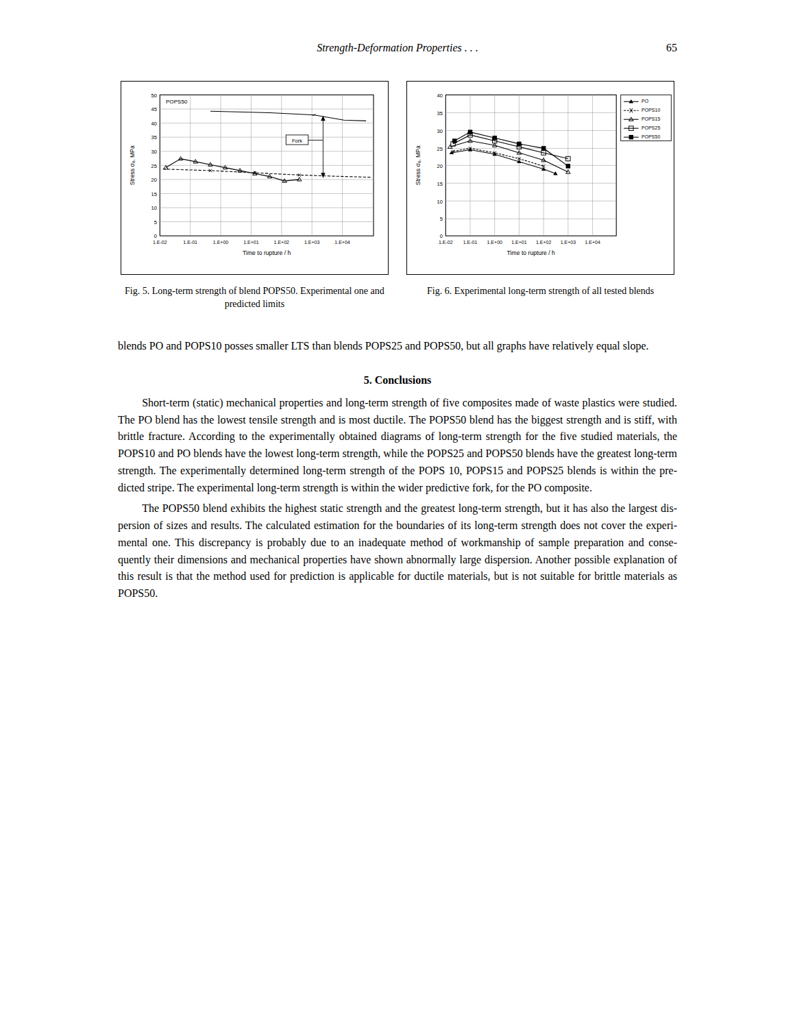Strength-Deformation Properties . . . 65
50 45 40 35 30 25 20 15 10 5 0 Stress σₑ, MPa 1.E-02 1.E-01 1.E+00 1.E+01 1.E+02 1.E+03 1.E+04 Time to rupture / h POPS50 Fork
Fig. 5. Long-term strength of blend POPS50. Experimental one and predicted limits
40 35 30 25 20 15 10 5 0 Stress σₑ, MPa 1.E-02 1.E-01 1.E+00 1.E+01 1.E+02 1.E+03 1.E+04 Time to rupture / h PO POPS10 POPS15 POPS25 POPS50
Fig. 6. Experimental long-term strength of all tested blends
blends PO and POPS10 posses smaller LTS than blends POPS25 and POPS50, but all graphs have relatively equal slope.
5. Conclusions
Short-term (static) mechanical properties and long-term strength of five composites made of waste plastics were studied. The PO blend has the lowest tensile strength and is most ductile. The POPS50 blend has the biggest strength and is stiff, with brittle fracture. According to the experimentally obtained diagrams of long-term strength for the five studied materials, the POPS10 and PO blends have the lowest long-term strength, while the POPS25 and POPS50 blends have the greatest long-term strength. The experimentally determined long-term strength of the POPS 10, POPS15 and POPS25 blends is within the predicted stripe. The experimental long-term strength is within the wider predictive fork, for the PO composite.
The POPS50 blend exhibits the highest static strength and the greatest long-term strength, but it has also the largest dispersion of sizes and results. The calculated estimation for the boundaries of its long-term strength does not cover the experimental one. This discrepancy is probably due to an inadequate method of workmanship of sample preparation and consequently their dimensions and mechanical properties have shown abnormally large dispersion. Another possible explanation of this result is that the method used for prediction is applicable for ductile materials, but is not suitable for brittle materials as POPS50.